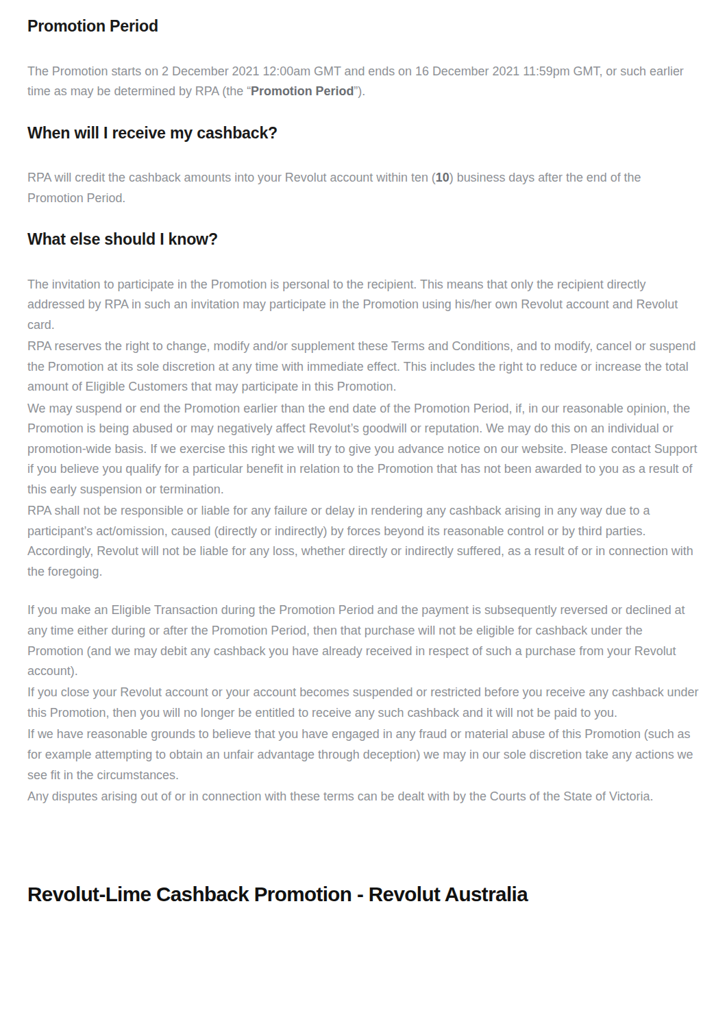Promotion Period
The Promotion starts on 2 December 2021 12:00am GMT and ends on 16 December 2021 11:59pm GMT, or such earlier time as may be determined by RPA (the “Promotion Period”).
When will I receive my cashback?
RPA will credit the cashback amounts into your Revolut account within ten (10) business days after the end of the Promotion Period.
What else should I know?
The invitation to participate in the Promotion is personal to the recipient. This means that only the recipient directly addressed by RPA in such an invitation may participate in the Promotion using his/her own Revolut account and Revolut card.
RPA reserves the right to change, modify and/or supplement these Terms and Conditions, and to modify, cancel or suspend the Promotion at its sole discretion at any time with immediate effect. This includes the right to reduce or increase the total amount of Eligible Customers that may participate in this Promotion.
We may suspend or end the Promotion earlier than the end date of the Promotion Period, if, in our reasonable opinion, the Promotion is being abused or may negatively affect Revolut’s goodwill or reputation. We may do this on an individual or promotion-wide basis. If we exercise this right we will try to give you advance notice on our website. Please contact Support if you believe you qualify for a particular benefit in relation to the Promotion that has not been awarded to you as a result of this early suspension or termination.
RPA shall not be responsible or liable for any failure or delay in rendering any cashback arising in any way due to a participant’s act/omission, caused (directly or indirectly) by forces beyond its reasonable control or by third parties. Accordingly, Revolut will not be liable for any loss, whether directly or indirectly suffered, as a result of or in connection with the foregoing.
If you make an Eligible Transaction during the Promotion Period and the payment is subsequently reversed or declined at any time either during or after the Promotion Period, then that purchase will not be eligible for cashback under the Promotion (and we may debit any cashback you have already received in respect of such a purchase from your Revolut account).
If you close your Revolut account or your account becomes suspended or restricted before you receive any cashback under this Promotion, then you will no longer be entitled to receive any such cashback and it will not be paid to you.
If we have reasonable grounds to believe that you have engaged in any fraud or material abuse of this Promotion (such as for example attempting to obtain an unfair advantage through deception) we may in our sole discretion take any actions we see fit in the circumstances.
Any disputes arising out of or in connection with these terms can be dealt with by the Courts of the State of Victoria.
Revolut-Lime Cashback Promotion - Revolut Australia